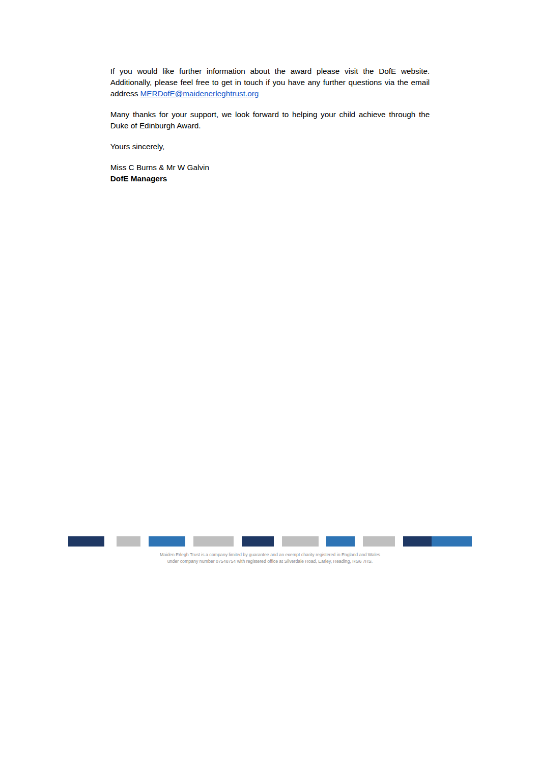If you would like further information about the award please visit the DofE website. Additionally, please feel free to get in touch if you have any further questions via the email address MERDofE@maidenerleghtrust.org
Many thanks for your support, we look forward to helping your child achieve through the Duke of Edinburgh Award.
Yours sincerely,
Miss C Burns & Mr W Galvin
DofE Managers
Maiden Erlegh Trust is a company limited by guarantee and an exempt charity registered in England and Wales
under company number 07548754 with registered office at Silverdale Road, Earley, Reading, RG6 7HS.